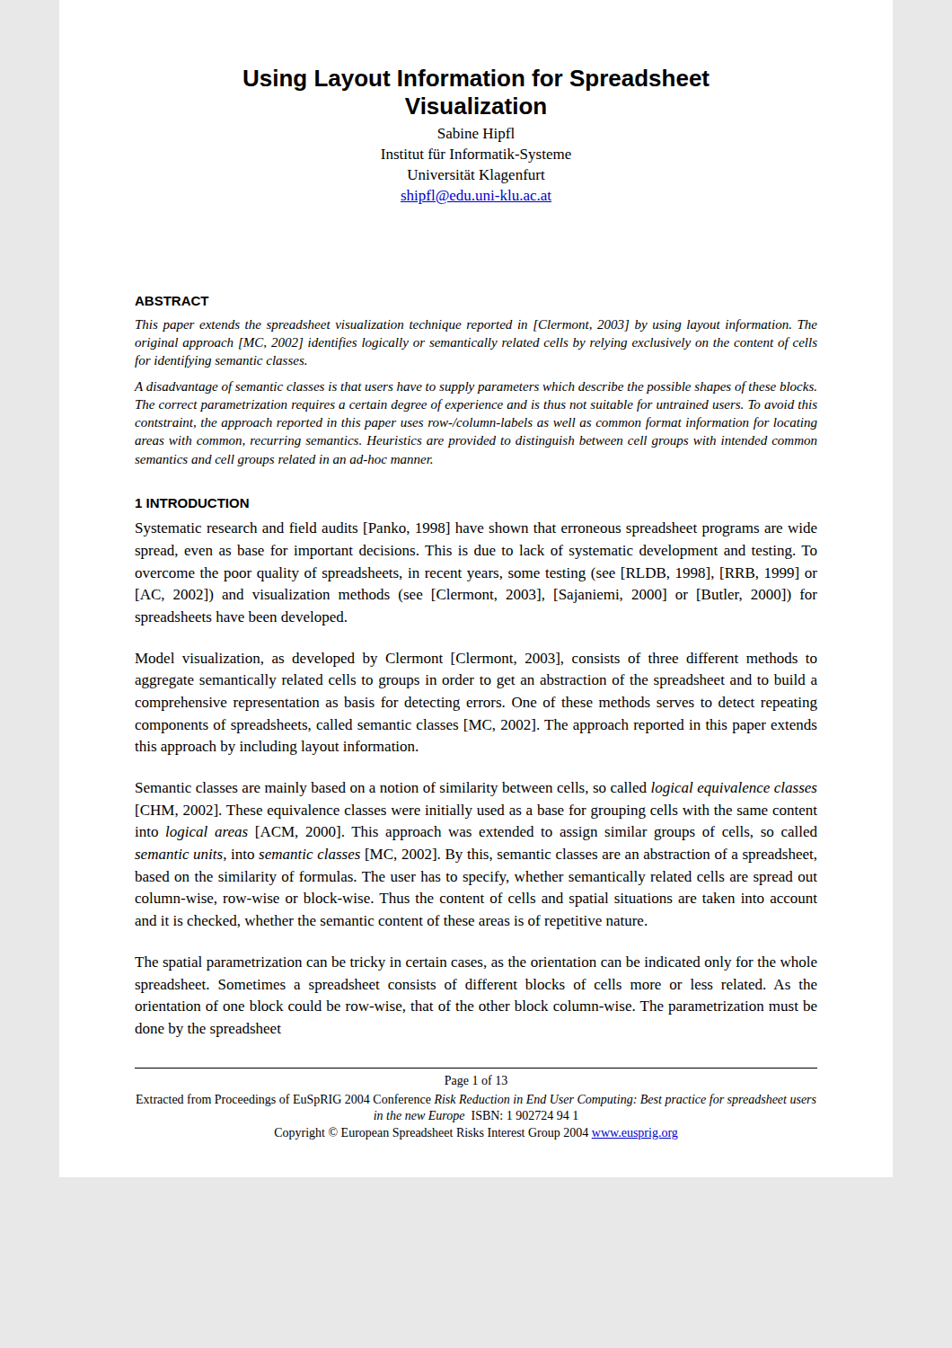Using Layout Information for Spreadsheet
Visualization
Sabine Hipfl
Institut für Informatik-Systeme
Universität Klagenfurt
shipfl@edu.uni-klu.ac.at
ABSTRACT
This paper extends the spreadsheet visualization technique reported in [Clermont, 2003] by using layout information. The original approach [MC, 2002] identifies logically or semantically related cells by relying exclusively on the content of cells for identifying semantic classes.
A disadvantage of semantic classes is that users have to supply parameters which describe the possible shapes of these blocks. The correct parametrization requires a certain degree of experience and is thus not suitable for untrained users. To avoid this contstraint, the approach reported in this paper uses row-/column-labels as well as common format information for locating areas with common, recurring semantics. Heuristics are provided to distinguish between cell groups with intended common semantics and cell groups related in an ad-hoc manner.
1 INTRODUCTION
Systematic research and field audits [Panko, 1998] have shown that erroneous spreadsheet programs are wide spread, even as base for important decisions. This is due to lack of systematic development and testing. To overcome the poor quality of spreadsheets, in recent years, some testing (see [RLDB, 1998], [RRB, 1999] or [AC, 2002]) and visualization methods (see [Clermont, 2003], [Sajaniemi, 2000] or [Butler, 2000]) for spreadsheets have been developed.
Model visualization, as developed by Clermont [Clermont, 2003], consists of three different methods to aggregate semantically related cells to groups in order to get an abstraction of the spreadsheet and to build a comprehensive representation as basis for detecting errors. One of these methods serves to detect repeating components of spreadsheets, called semantic classes [MC, 2002]. The approach reported in this paper extends this approach by including layout information.
Semantic classes are mainly based on a notion of similarity between cells, so called logical equivalence classes [CHM, 2002]. These equivalence classes were initially used as a base for grouping cells with the same content into logical areas [ACM, 2000]. This approach was extended to assign similar groups of cells, so called semantic units, into semantic classes [MC, 2002]. By this, semantic classes are an abstraction of a spreadsheet, based on the similarity of formulas. The user has to specify, whether semantically related cells are spread out column-wise, row-wise or block-wise. Thus the content of cells and spatial situations are taken into account and it is checked, whether the semantic content of these areas is of repetitive nature.
The spatial parametrization can be tricky in certain cases, as the orientation can be indicated only for the whole spreadsheet. Sometimes a spreadsheet consists of different blocks of cells more or less related. As the orientation of one block could be row-wise, that of the other block column-wise. The parametrization must be done by the spreadsheet
Page 1 of 13
Extracted from Proceedings of EuSpRIG 2004 Conference Risk Reduction in End User Computing: Best practice for spreadsheet users in the new Europe ISBN: 1 902724 94 1
Copyright © European Spreadsheet Risks Interest Group 2004 www.eusprig.org